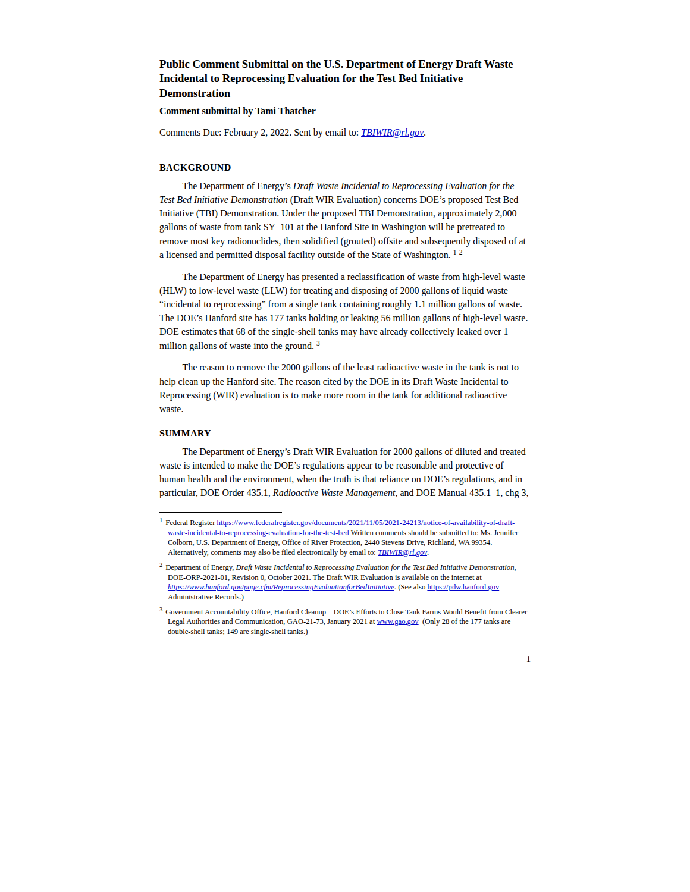Public Comment Submittal on the U.S. Department of Energy Draft Waste Incidental to Reprocessing Evaluation for the Test Bed Initiative Demonstration
Comment submittal by Tami Thatcher
Comments Due: February 2, 2022. Sent by email to: TBIWIR@rl.gov.
BACKGROUND
The Department of Energy’s Draft Waste Incidental to Reprocessing Evaluation for the Test Bed Initiative Demonstration (Draft WIR Evaluation) concerns DOE’s proposed Test Bed Initiative (TBI) Demonstration. Under the proposed TBI Demonstration, approximately 2,000 gallons of waste from tank SY–101 at the Hanford Site in Washington will be pretreated to remove most key radionuclides, then solidified (grouted) offsite and subsequently disposed of at a licensed and permitted disposal facility outside of the State of Washington. 1 2
The Department of Energy has presented a reclassification of waste from high-level waste (HLW) to low-level waste (LLW) for treating and disposing of 2000 gallons of liquid waste “incidental to reprocessing” from a single tank containing roughly 1.1 million gallons of waste. The DOE’s Hanford site has 177 tanks holding or leaking 56 million gallons of high-level waste. DOE estimates that 68 of the single-shell tanks may have already collectively leaked over 1 million gallons of waste into the ground. 3
The reason to remove the 2000 gallons of the least radioactive waste in the tank is not to help clean up the Hanford site. The reason cited by the DOE in its Draft Waste Incidental to Reprocessing (WIR) evaluation is to make more room in the tank for additional radioactive waste.
SUMMARY
The Department of Energy’s Draft WIR Evaluation for 2000 gallons of diluted and treated waste is intended to make the DOE’s regulations appear to be reasonable and protective of human health and the environment, when the truth is that reliance on DOE’s regulations, and in particular, DOE Order 435.1, Radioactive Waste Management, and DOE Manual 435.1–1, chg 3,
1 Federal Register https://www.federalregister.gov/documents/2021/11/05/2021-24213/notice-of-availability-of-draft-waste-incidental-to-reprocessing-evaluation-for-the-test-bed Written comments should be submitted to: Ms. Jennifer Colborn, U.S. Department of Energy, Office of River Protection, 2440 Stevens Drive, Richland, WA 99354. Alternatively, comments may also be filed electronically by email to: TBIWIR@rl.gov.
2 Department of Energy, Draft Waste Incidental to Reprocessing Evaluation for the Test Bed Initiative Demonstration, DOE-ORP-2021-01, Revision 0, October 2021. The Draft WIR Evaluation is available on the internet at https://www.hanford.gov/page.cfm/ReprocessingEvaluationforBedInitiative. (See also https://pdw.hanford.gov Administrative Records.)
3 Government Accountability Office, Hanford Cleanup – DOE’s Efforts to Close Tank Farms Would Benefit from Clearer Legal Authorities and Communication, GAO-21-73, January 2021 at www.gao.gov (Only 28 of the 177 tanks are double-shell tanks; 149 are single-shell tanks.)
1